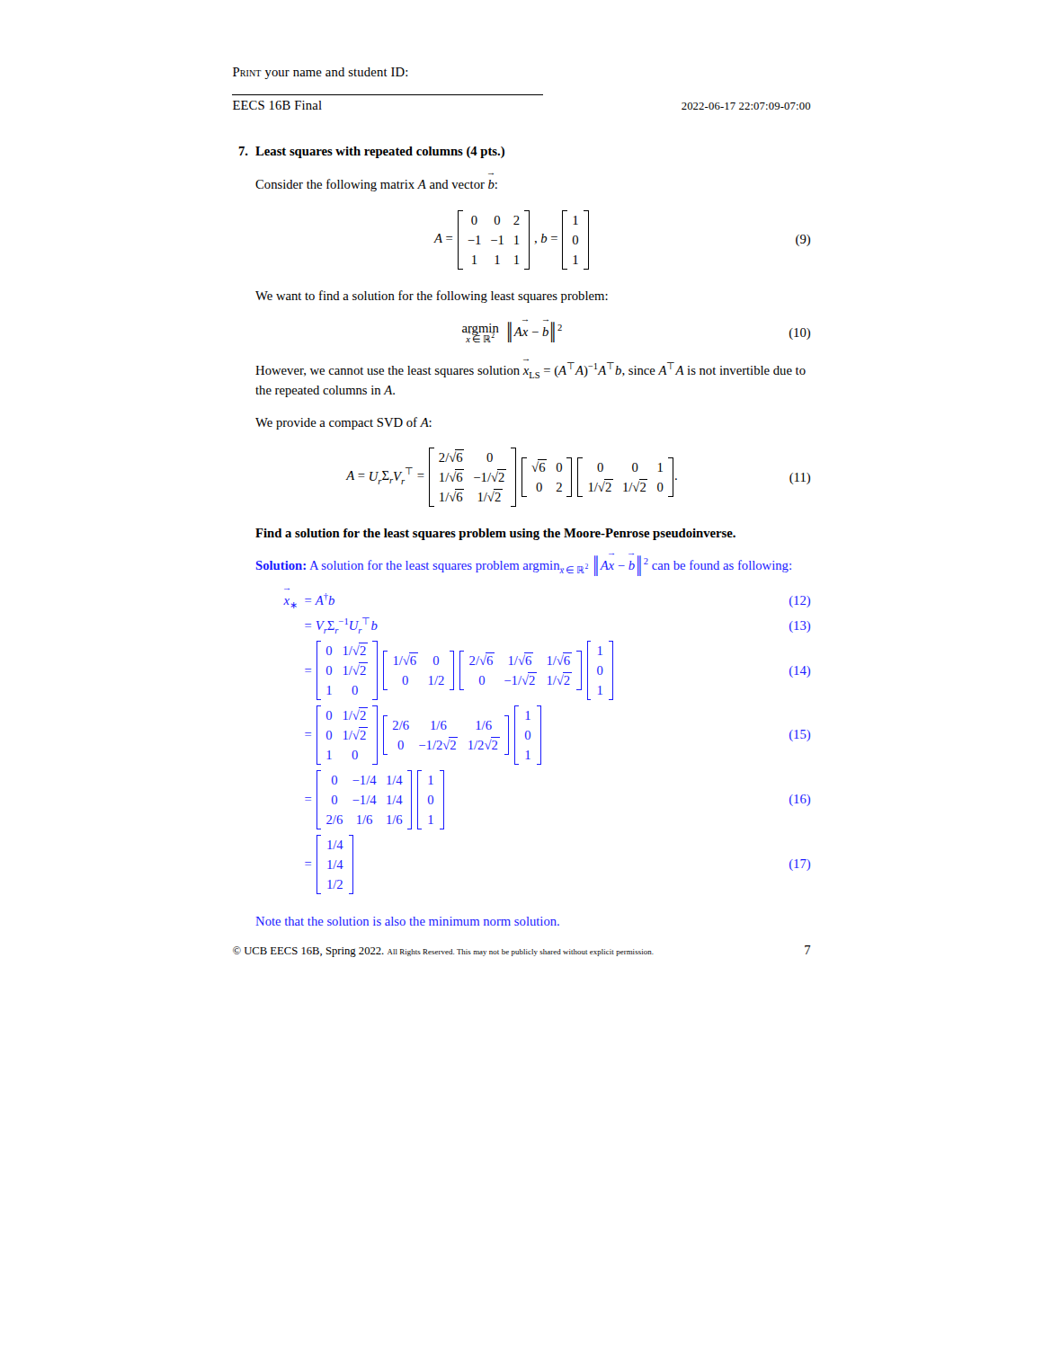Print your name and student ID:
EECS 16B Final
2022-06-17 22:07:09-07:00
7.
Least squares with repeated columns (4 pts.)
Consider the following matrix A and vector b:
A =
| 0 | 0 | 2 |
| −1 | −1 | 1 |
| 1 | 1 | 1 |
, b =
| 1 |
| 0 |
| 1 |
(9)
We want to find a solution for the following least squares problem:
argmin x ∈ ℝ2 ∥Ax − b∥2
(10)
However, we cannot use the least squares solution xLS = (A⊤A)−1A⊤b, since A⊤A is not invertible due to the repeated columns in A.
We provide a compact SVD of A:
A = Ur ΣrVr⊤ =
| 2/ √ 6 | 0 |
| 1/ √ 6 | −1/ √ 2 |
| 1/ √ 6 | 1/ √ 2 |
| √ 6 | 0 |
| 0 | 2 |
| 0 | 0 | 1 |
| 1/ √ 2 | 1/ √ 2 | 0 |
.
(11)
Find a solution for the least squares problem using the Moore-Penrose pseudoinverse.
Solution: A solution for the least squares problem argminx ∈ ℝ2 ∥Ax − b∥2 can be found as following:
| x ∗ | = | A † b | (12) |
| | = | V r Σ r −1 U r ⊤ b | (13) |
| | = | / 0 / 1/ √ 2 / / 0 / 1/ √ 2 / / 1 / 0 / / 1/ √ 6 / 0 / / 0 / 1/2 / / 2/ √ 6 / 1/ √ 6 / 1/ √ 6 / / 0 / −1/ √ 2 / 1/ √ 2 / / 1 / / 0 / / 1 / | (14) |
| | = | / 0 / 1/ √ 2 / / 0 / 1/ √ 2 / / 1 / 0 / / 2/6 / 1/6 / 1/6 / / 0 / −1/2 √ 2 / 1/2 √ 2 / / 1 / / 0 / / 1 / | (15) |
| | = | / 0 / −1/4 / 1/4 / / 0 / −1/4 / 1/4 / / 2/6 / 1/6 / 1/6 / / 1 / / 0 / / 1 / | (16) |
| | = | / 1/4 / / 1/4 / / 1/2 / | (17) |
Note that the solution is also the minimum norm solution.
© UCB EECS 16B, Spring 2022. All Rights Reserved. This may not be publicly shared without explicit permission.
7